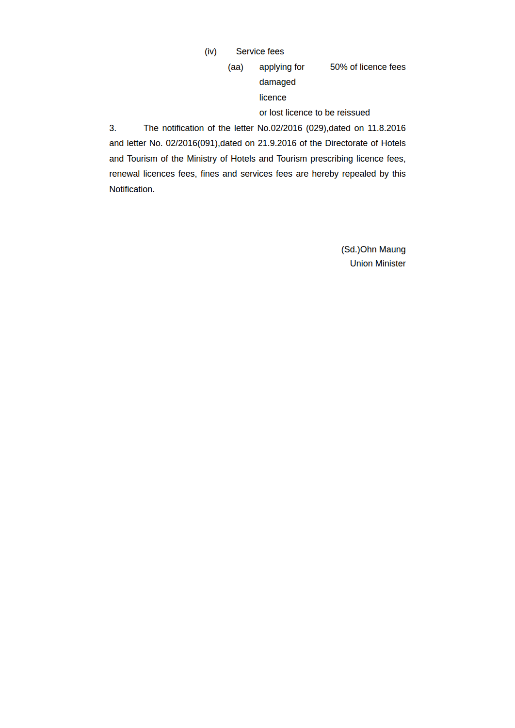(iv) Service fees
(aa) applying for damaged licence 50% of licence fees
or lost licence to be reissued
3. The notification of the letter No.02/2016 (029),dated on 11.8.2016 and letter No. 02/2016(091),dated on 21.9.2016 of the Directorate of Hotels and Tourism of the Ministry of Hotels and Tourism prescribing licence fees, renewal licences fees, fines and services fees are hereby repealed by this Notification.
(Sd.)Ohn Maung
Union Minister